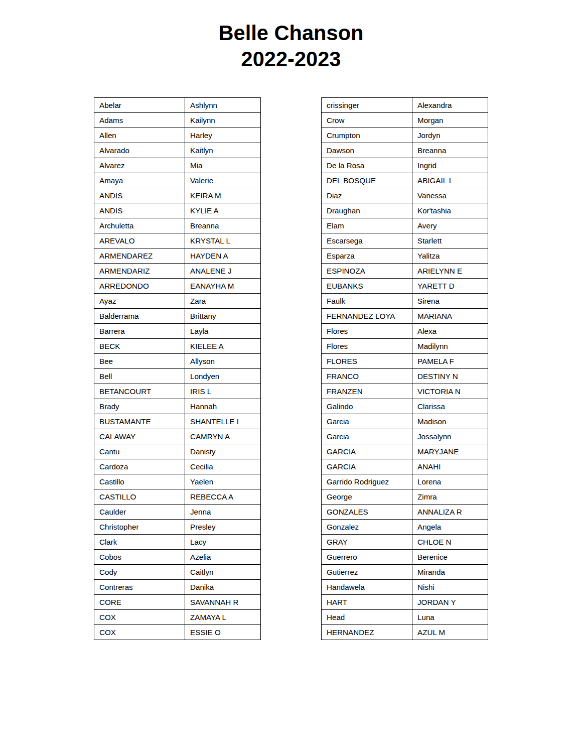Belle Chanson
2022-2023
| Abelar | Ashlynn |
| Adams | Kailynn |
| Allen | Harley |
| Alvarado | Kaitlyn |
| Alvarez | Mia |
| Amaya | Valerie |
| ANDIS | KEIRA M |
| ANDIS | KYLIE A |
| Archuletta | Breanna |
| AREVALO | KRYSTAL L |
| ARMENDAREZ | HAYDEN A |
| ARMENDARIZ | ANALENE J |
| ARREDONDO | EANAYHA M |
| Ayaz | Zara |
| Balderrama | Brittany |
| Barrera | Layla |
| BECK | KIELEE A |
| Bee | Allyson |
| Bell | Londyen |
| BETANCOURT | IRIS L |
| Brady | Hannah |
| BUSTAMANTE | SHANTELLE I |
| CALAWAY | CAMRYN A |
| Cantu | Danisty |
| Cardoza | Cecilia |
| Castillo | Yaelen |
| CASTILLO | REBECCA A |
| Caulder | Jenna |
| Christopher | Presley |
| Clark | Lacy |
| Cobos | Azelia |
| Cody | Caitlyn |
| Contreras | Danika |
| CORE | SAVANNAH R |
| COX | ZAMAYA L |
| COX | ESSIE O |
| crissinger | Alexandra |
| Crow | Morgan |
| Crumpton | Jordyn |
| Dawson | Breanna |
| De la Rosa | Ingrid |
| DEL BOSQUE | ABIGAIL I |
| Diaz | Vanessa |
| Draughan | Kor'tashia |
| Elam | Avery |
| Escarsega | Starlett |
| Esparza | Yalitza |
| ESPINOZA | ARIELYNN E |
| EUBANKS | YARETT D |
| Faulk | Sirena |
| FERNANDEZ LOYA | MARIANA |
| Flores | Alexa |
| Flores | Madilynn |
| FLORES | PAMELA F |
| FRANCO | DESTINY N |
| FRANZEN | VICTORIA N |
| Galindo | Clarissa |
| Garcia | Madison |
| Garcia | Jossalynn |
| GARCIA | MARYJANE |
| GARCIA | ANAHI |
| Garrido Rodriguez | Lorena |
| George | Zimra |
| GONZALES | ANNALIZA R |
| Gonzalez | Angela |
| GRAY | CHLOE N |
| Guerrero | Berenice |
| Gutierrez | Miranda |
| Handawela | Nishi |
| HART | JORDAN Y |
| Head | Luna |
| HERNANDEZ | AZUL M |